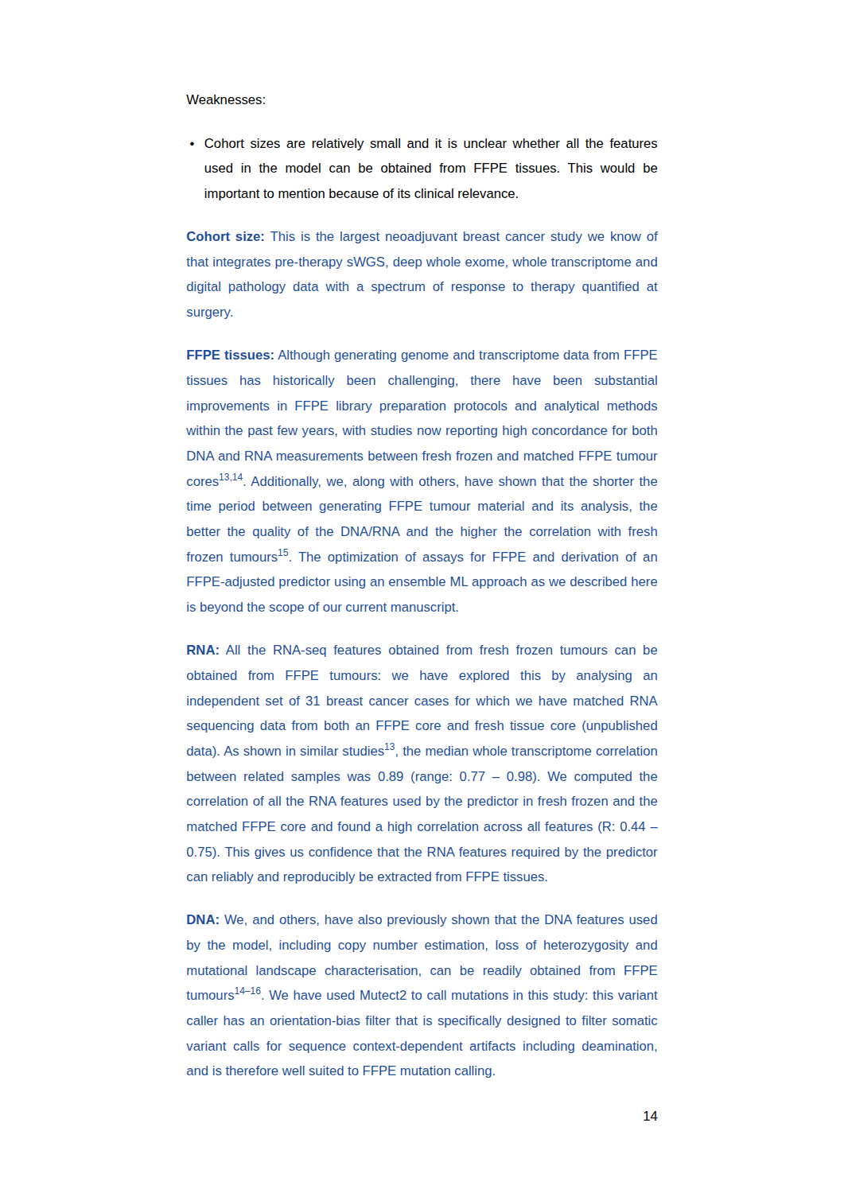Weaknesses:
Cohort sizes are relatively small and it is unclear whether all the features used in the model can be obtained from FFPE tissues. This would be important to mention because of its clinical relevance.
Cohort size: This is the largest neoadjuvant breast cancer study we know of that integrates pre-therapy sWGS, deep whole exome, whole transcriptome and digital pathology data with a spectrum of response to therapy quantified at surgery.
FFPE tissues: Although generating genome and transcriptome data from FFPE tissues has historically been challenging, there have been substantial improvements in FFPE library preparation protocols and analytical methods within the past few years, with studies now reporting high concordance for both DNA and RNA measurements between fresh frozen and matched FFPE tumour cores13,14. Additionally, we, along with others, have shown that the shorter the time period between generating FFPE tumour material and its analysis, the better the quality of the DNA/RNA and the higher the correlation with fresh frozen tumours15. The optimization of assays for FFPE and derivation of an FFPE-adjusted predictor using an ensemble ML approach as we described here is beyond the scope of our current manuscript.
RNA: All the RNA-seq features obtained from fresh frozen tumours can be obtained from FFPE tumours: we have explored this by analysing an independent set of 31 breast cancer cases for which we have matched RNA sequencing data from both an FFPE core and fresh tissue core (unpublished data). As shown in similar studies13, the median whole transcriptome correlation between related samples was 0.89 (range: 0.77 – 0.98). We computed the correlation of all the RNA features used by the predictor in fresh frozen and the matched FFPE core and found a high correlation across all features (R: 0.44 – 0.75). This gives us confidence that the RNA features required by the predictor can reliably and reproducibly be extracted from FFPE tissues.
DNA: We, and others, have also previously shown that the DNA features used by the model, including copy number estimation, loss of heterozygosity and mutational landscape characterisation, can be readily obtained from FFPE tumours14–16. We have used Mutect2 to call mutations in this study: this variant caller has an orientation-bias filter that is specifically designed to filter somatic variant calls for sequence context-dependent artifacts including deamination, and is therefore well suited to FFPE mutation calling.
14